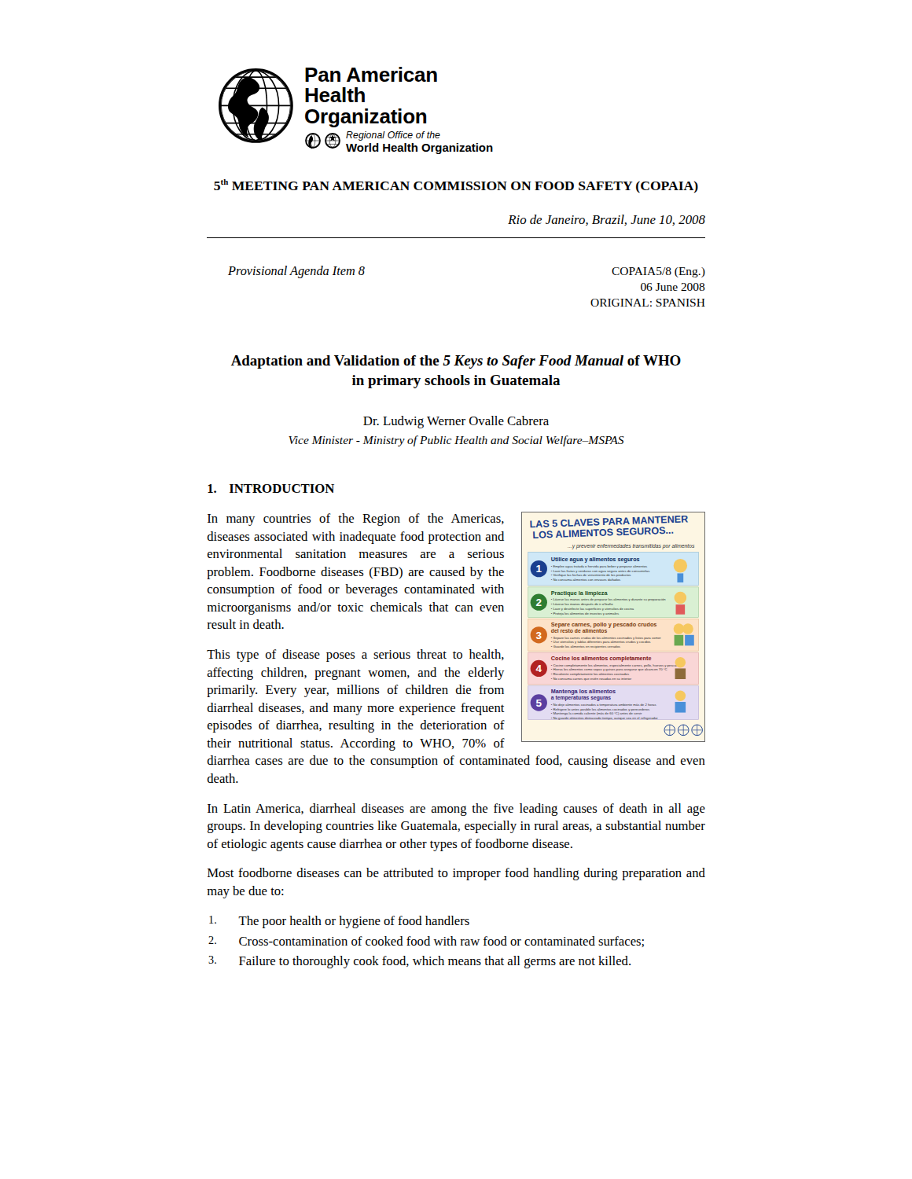Pan American
Health
Organization
Regional Office of the
World Health Organization
5th MEETING PAN AMERICAN COMMISSION ON FOOD SAFETY (COPAIA)
Rio de Janeiro, Brazil, June 10, 2008
Provisional Agenda Item 8
COPAIA5/8 (Eng.)
06 June 2008
ORIGINAL: SPANISH
Adaptation and Validation of the 5 Keys to Safer Food Manual of WHO
in primary schools in Guatemala
Dr. Ludwig Werner Ovalle Cabrera
Vice Minister - Ministry of Public Health and Social Welfare–MSPAS
1. INTRODUCTION
LAS 5 CLAVES PARA MANTENER LOS ALIMENTOS SEGUROS... ...y prevenir enfermedades transmitidas por alimentos 1 Utilice agua y alimentos seguros • Emplee agua tratada o hervida para beber y preparar alimentos • Lave las frutas y verduras con agua segura antes de consumirlas • Verifique las fechas de vencimiento de los productos • No consuma alimentos con envases dañados 2 Practique la limpieza • Lávese las manos antes de preparar los alimentos y durante su preparación • Lávese las manos después de ir al baño • Lave y desinfecte las superficies y utensilios de cocina • Proteja los alimentos de insectos y animales 3 Separe carnes, pollo y pescado crudos del resto de alimentos • Separe las carnes crudas de los alimentos cocinados y listos para comer • Use utensilios y tablas diferentes para alimentos crudos y cocidos • Guarde los alimentos en recipientes cerrados 4 Cocine los alimentos completamente • Cocine completamente los alimentos, especialmente carnes, pollo, huevos y pescado • Hierva los alimentos como sopas y guisos para asegurar que alcancen 70 °C • Recaliente completamente los alimentos cocinados • No consuma carnes que estén rosadas en su interior 5 Mantenga los alimentos a temperaturas seguras • No deje alimentos cocinados a temperatura ambiente más de 2 horas • Refrigere lo antes posible los alimentos cocinados y perecederos • Mantenga la comida caliente (más de 60 °C) antes de servir • No guarde alimentos demasiado tiempo, aunque sea en el refrigerador
In many countries of the Region of the Americas, diseases associated with inadequate food protection and environmental sanitation measures are a serious problem. Foodborne diseases (FBD) are caused by the consumption of food or beverages contaminated with microorganisms and/or toxic chemicals that can even result in death.
This type of disease poses a serious threat to health, affecting children, pregnant women, and the elderly primarily. Every year, millions of children die from diarrheal diseases, and many more experience frequent episodes of diarrhea, resulting in the deterioration of their nutritional status. According to WHO, 70% of diarrhea cases are due to the consumption of contaminated food, causing disease and even death.
In Latin America, diarrheal diseases are among the five leading causes of death in all age groups. In developing countries like Guatemala, especially in rural areas, a substantial number of etiologic agents cause diarrhea or other types of foodborne disease.
Most foodborne diseases can be attributed to improper food handling during preparation and may be due to:
The poor health or hygiene of food handlers
Cross-contamination of cooked food with raw food or contaminated surfaces;
Failure to thoroughly cook food, which means that all germs are not killed.